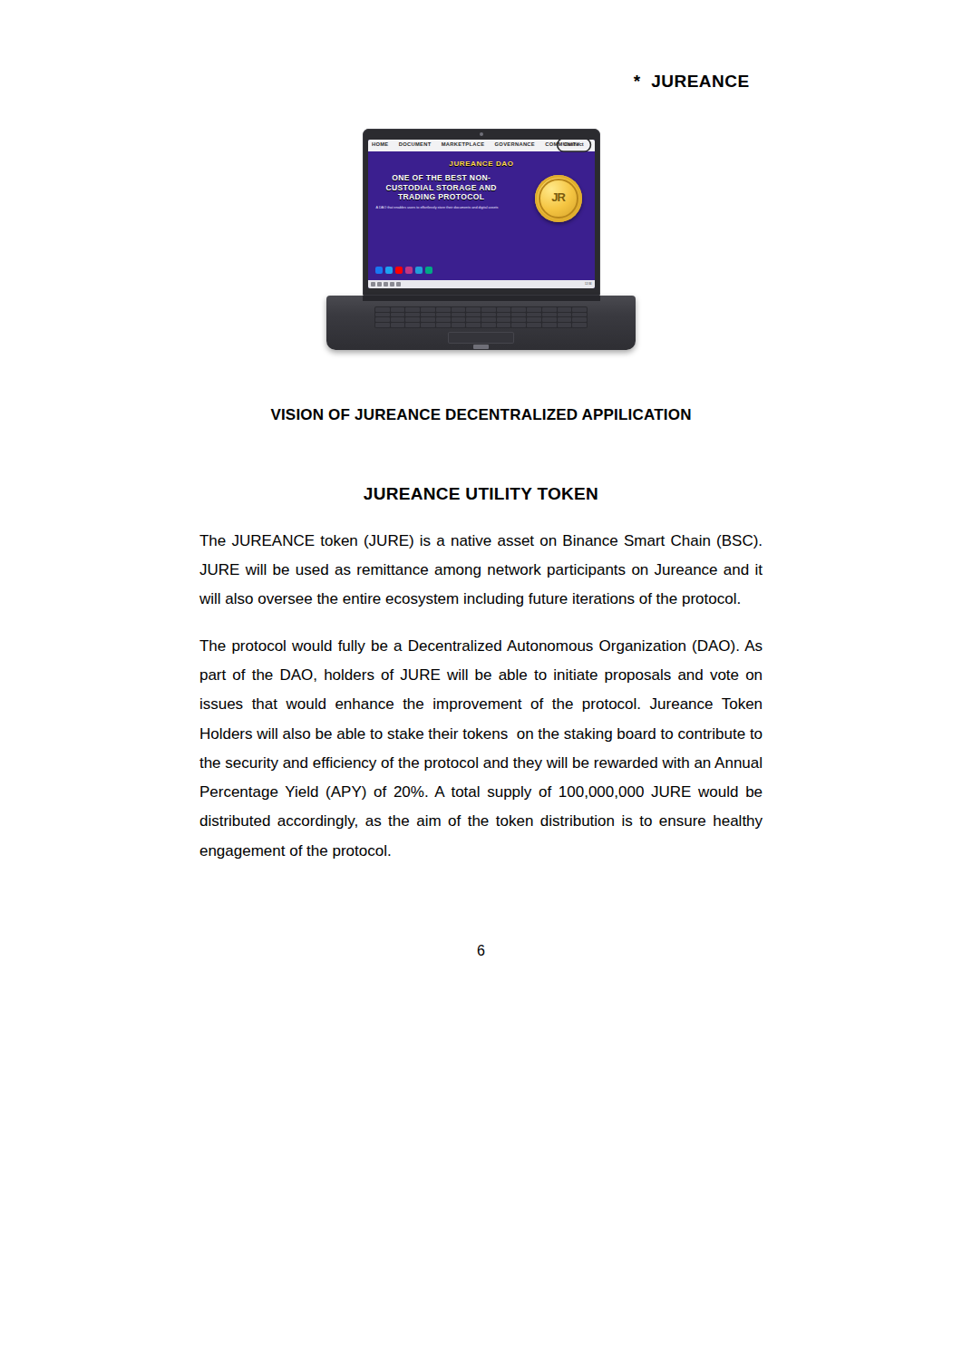* JUREANCE
HOME DOCUMENT MARKETPLACE GOVERNANCE COMMUNITY
Connect
JUREANCE DAO
ONE OF THE BEST NON-CUSTODIAL STORAGE AND TRADING PROTOCOL
A DAO that enables users to effortlessly store their documents and digital assets
JR
12:34
VISION OF JUREANCE DECENTRALIZED APPILICATION
JUREANCE UTILITY TOKEN
The JUREANCE token (JURE) is a native asset on Binance Smart Chain (BSC). JURE will be used as remittance among network participants on Jureance and it will also oversee the entire ecosystem including future iterations of the protocol.
The protocol would fully be a Decentralized Autonomous Organization (DAO). As part of the DAO, holders of JURE will be able to initiate proposals and vote on issues that would enhance the improvement of the protocol. Jureance Token Holders will also be able to stake their tokens on the staking board to contribute to the security and efficiency of the protocol and they will be rewarded with an Annual Percentage Yield (APY) of 20%. A total supply of 100,000,000 JURE would be distributed accordingly, as the aim of the token distribution is to ensure healthy engagement of the protocol.
6